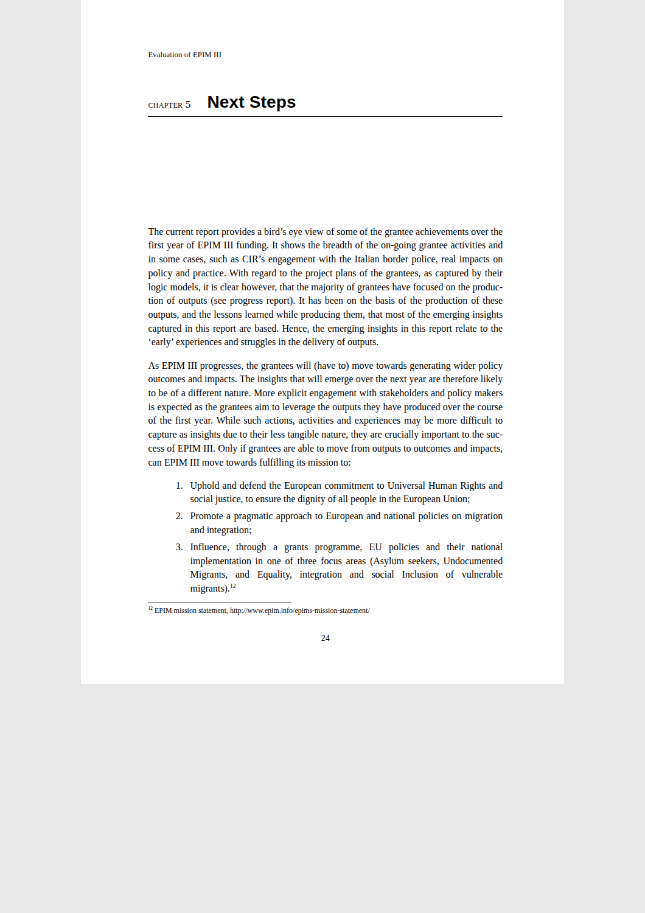Evaluation of EPIM III
Chapter 5 Next Steps
The current report provides a bird’s eye view of some of the grantee achievements over the first year of EPIM III funding. It shows the breadth of the on-going grantee activities and in some cases, such as CIR’s engagement with the Italian border police, real impacts on policy and practice. With regard to the project plans of the grantees, as captured by their logic models, it is clear however, that the majority of grantees have focused on the production of outputs (see progress report). It has been on the basis of the production of these outputs, and the lessons learned while producing them, that most of the emerging insights captured in this report are based. Hence, the emerging insights in this report relate to the ‘early’ experiences and struggles in the delivery of outputs.
As EPIM III progresses, the grantees will (have to) move towards generating wider policy outcomes and impacts. The insights that will emerge over the next year are therefore likely to be of a different nature. More explicit engagement with stakeholders and policy makers is expected as the grantees aim to leverage the outputs they have produced over the course of the first year. While such actions, activities and experiences may be more difficult to capture as insights due to their less tangible nature, they are crucially important to the success of EPIM III. Only if grantees are able to move from outputs to outcomes and impacts, can EPIM III move towards fulfilling its mission to:
Uphold and defend the European commitment to Universal Human Rights and social justice, to ensure the dignity of all people in the European Union;
Promote a pragmatic approach to European and national policies on migration and integration;
Influence, through a grants programme, EU policies and their national implementation in one of three focus areas (Asylum seekers, Undocumented Migrants, and Equality, integration and social Inclusion of vulnerable migrants).12
12 EPIM mission statement, http://www.epim.info/epims-mission-statement/
24